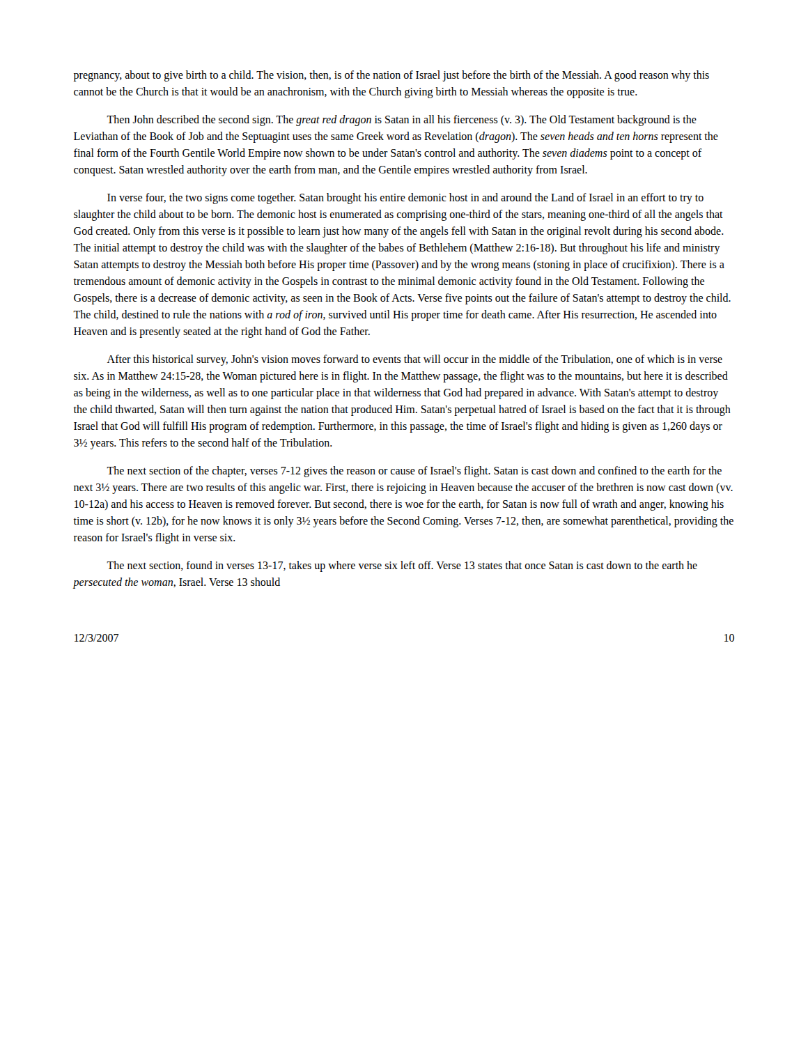pregnancy, about to give birth to a child. The vision, then, is of the nation of Israel just before the birth of the Messiah. A good reason why this cannot be the Church is that it would be an anachronism, with the Church giving birth to Messiah whereas the opposite is true.
Then John described the second sign. The great red dragon is Satan in all his fierceness (v. 3). The Old Testament background is the Leviathan of the Book of Job and the Septuagint uses the same Greek word as Revelation (dragon). The seven heads and ten horns represent the final form of the Fourth Gentile World Empire now shown to be under Satan's control and authority. The seven diadems point to a concept of conquest. Satan wrestled authority over the earth from man, and the Gentile empires wrestled authority from Israel.
In verse four, the two signs come together. Satan brought his entire demonic host in and around the Land of Israel in an effort to try to slaughter the child about to be born. The demonic host is enumerated as comprising one-third of the stars, meaning one-third of all the angels that God created. Only from this verse is it possible to learn just how many of the angels fell with Satan in the original revolt during his second abode. The initial attempt to destroy the child was with the slaughter of the babes of Bethlehem (Matthew 2:16-18). But throughout his life and ministry Satan attempts to destroy the Messiah both before His proper time (Passover) and by the wrong means (stoning in place of crucifixion). There is a tremendous amount of demonic activity in the Gospels in contrast to the minimal demonic activity found in the Old Testament. Following the Gospels, there is a decrease of demonic activity, as seen in the Book of Acts. Verse five points out the failure of Satan's attempt to destroy the child. The child, destined to rule the nations with a rod of iron, survived until His proper time for death came. After His resurrection, He ascended into Heaven and is presently seated at the right hand of God the Father.
After this historical survey, John's vision moves forward to events that will occur in the middle of the Tribulation, one of which is in verse six. As in Matthew 24:15-28, the Woman pictured here is in flight. In the Matthew passage, the flight was to the mountains, but here it is described as being in the wilderness, as well as to one particular place in that wilderness that God had prepared in advance. With Satan's attempt to destroy the child thwarted, Satan will then turn against the nation that produced Him. Satan's perpetual hatred of Israel is based on the fact that it is through Israel that God will fulfill His program of redemption. Furthermore, in this passage, the time of Israel's flight and hiding is given as 1,260 days or 3½ years. This refers to the second half of the Tribulation.
The next section of the chapter, verses 7-12 gives the reason or cause of Israel's flight. Satan is cast down and confined to the earth for the next 3½ years. There are two results of this angelic war. First, there is rejoicing in Heaven because the accuser of the brethren is now cast down (vv. 10-12a) and his access to Heaven is removed forever. But second, there is woe for the earth, for Satan is now full of wrath and anger, knowing his time is short (v. 12b), for he now knows it is only 3½ years before the Second Coming. Verses 7-12, then, are somewhat parenthetical, providing the reason for Israel's flight in verse six.
The next section, found in verses 13-17, takes up where verse six left off. Verse 13 states that once Satan is cast down to the earth he persecuted the woman, Israel. Verse 13 should
12/3/2007 10